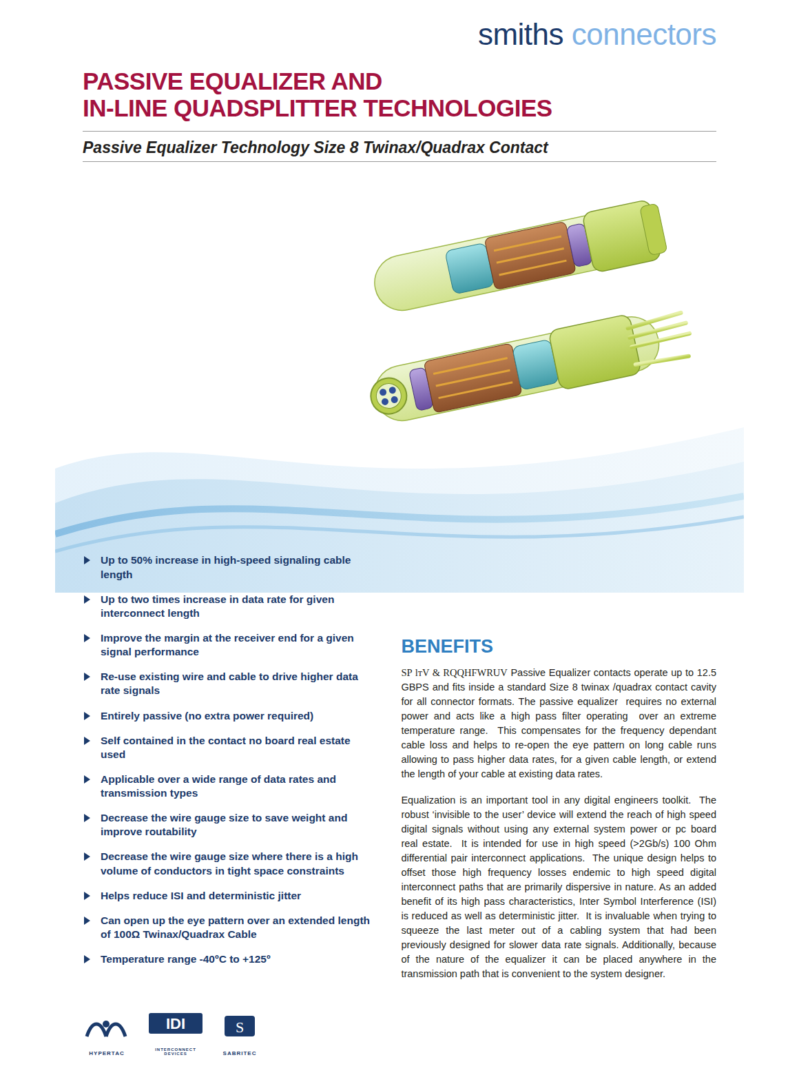smiths connectors
PASSIVE EQUALIZER AND
IN-LINE QUADSPLITTER TECHNOLOGIES
Passive Equalizer Technology Size 8 Twinax/Quadrax Contact
Up to 50% increase in high-speed signaling cable length
Up to two times increase in data rate for given interconnect length
Improve the margin at the receiver end for a given signal performance
Re-use existing wire and cable to drive higher data rate signals
Entirely passive (no extra power required)
Self contained in the contact no board real estate used
Applicable over a wide range of data rates and transmission types
Decrease the wire gauge size to save weight and improve routability
Decrease the wire gauge size where there is a high volume of conductors in tight space constraints
Helps reduce ISI and deterministic jitter
Can open up the eye pattern over an extended length of 100Ω Twinax/Quadrax Cable
Temperature range -40ºC to +125º
BENEFITS
SP lтV & RQQHFWRUV Passive Equalizer contacts operate up to 12.5 GBPS and fits inside a standard Size 8 twinax /quadrax contact cavity for all connector formats. The passive equalizer requires no external power and acts like a high pass filter operating over an extreme temperature range. This compensates for the frequency dependant cable loss and helps to re-open the eye pattern on long cable runs allowing to pass higher data rates, for a given cable length, or extend the length of your cable at existing data rates.
Equalization is an important tool in any digital engineers toolkit. The robust ‘invisible to the user’ device will extend the reach of high speed digital signals without using any external system power or pc board real estate. It is intended for use in high speed (>2Gb/s) 100 Ohm differential pair interconnect applications. The unique design helps to offset those high frequency losses endemic to high speed digital interconnect paths that are primarily dispersive in nature. As an added benefit of its high pass characteristics, Inter Symbol Interference (ISI) is reduced as well as deterministic jitter. It is invaluable when trying to squeeze the last meter out of a cabling system that had been previously designed for slower data rate signals. Additionally, because of the nature of the equalizer it can be placed anywhere in the transmission path that is convenient to the system designer.
HYPERTAC
IDI
INTERCONNECT
DEVICES
S
SABRITEC